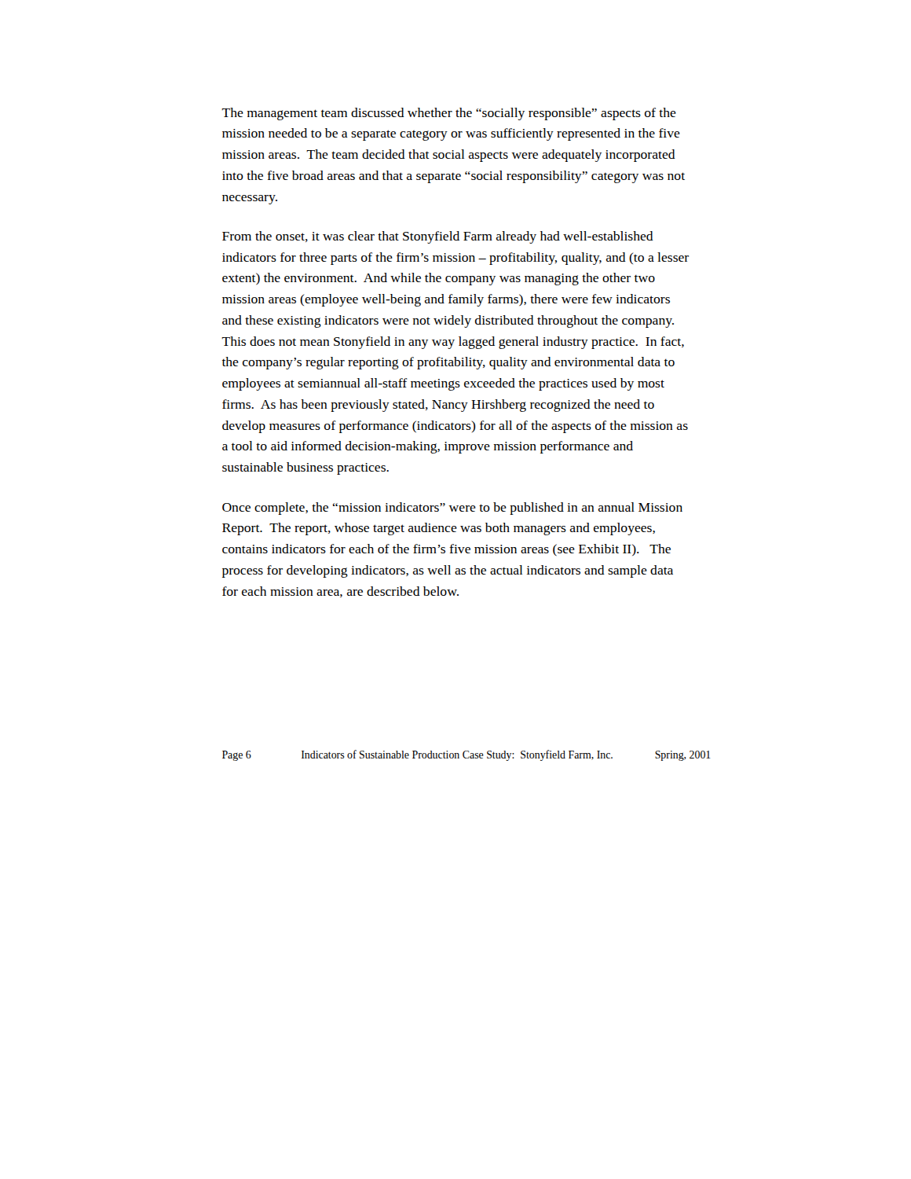The management team discussed whether the “socially responsible” aspects of the mission needed to be a separate category or was sufficiently represented in the five mission areas. The team decided that social aspects were adequately incorporated into the five broad areas and that a separate “social responsibility” category was not necessary.
From the onset, it was clear that Stonyfield Farm already had well-established indicators for three parts of the firm’s mission – profitability, quality, and (to a lesser extent) the environment. And while the company was managing the other two mission areas (employee well-being and family farms), there were few indicators and these existing indicators were not widely distributed throughout the company. This does not mean Stonyfield in any way lagged general industry practice. In fact, the company’s regular reporting of profitability, quality and environmental data to employees at semiannual all-staff meetings exceeded the practices used by most firms. As has been previously stated, Nancy Hirshberg recognized the need to develop measures of performance (indicators) for all of the aspects of the mission as a tool to aid informed decision-making, improve mission performance and sustainable business practices.
Once complete, the “mission indicators” were to be published in an annual Mission Report. The report, whose target audience was both managers and employees, contains indicators for each of the firm’s five mission areas (see Exhibit II). The process for developing indicators, as well as the actual indicators and sample data for each mission area, are described below.
Page 6 Indicators of Sustainable Production Case Study: Stonyfield Farm, Inc. Spring, 2001